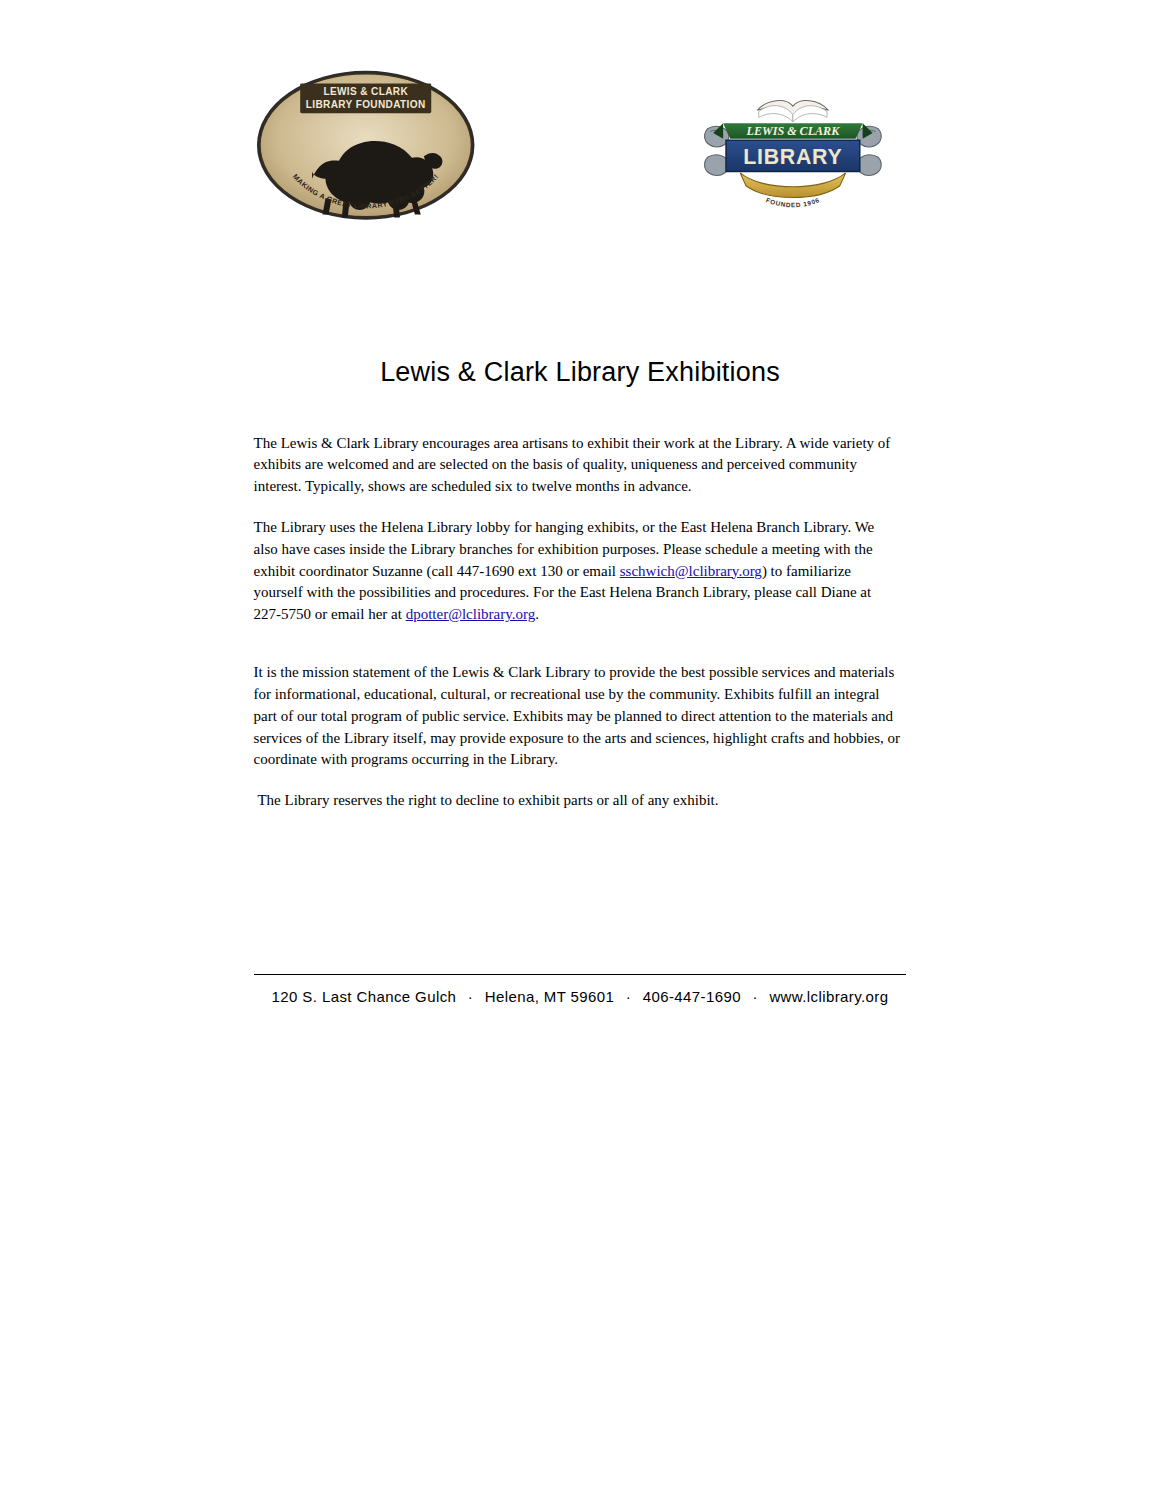LEWIS & CLARK LIBRARY FOUNDATION MAKING A GREAT LIBRARY EVEN BETTER! LEWIS & CLARK LIBRARY FOUNDED 1906
Lewis & Clark Library Exhibitions
The Lewis & Clark Library encourages area artisans to exhibit their work at the Library. A wide variety of exhibits are welcomed and are selected on the basis of quality, uniqueness and perceived community interest. Typically, shows are scheduled six to twelve months in advance.
The Library uses the Helena Library lobby for hanging exhibits, or the East Helena Branch Library. We also have cases inside the Library branches for exhibition purposes. Please schedule a meeting with the exhibit coordinator Suzanne (call 447-1690 ext 130 or email sschwich@lclibrary.org) to familiarize yourself with the possibilities and procedures. For the East Helena Branch Library, please call Diane at 227-5750 or email her at dpotter@lclibrary.org.
It is the mission statement of the Lewis & Clark Library to provide the best possible services and materials for informational, educational, cultural, or recreational use by the community. Exhibits fulfill an integral part of our total program of public service. Exhibits may be planned to direct attention to the materials and services of the Library itself, may provide exposure to the arts and sciences, highlight crafts and hobbies, or coordinate with programs occurring in the Library.
The Library reserves the right to decline to exhibit parts or all of any exhibit.
120 S. Last Chance Gulch·Helena, MT 59601·406-447-1690·www.lclibrary.org